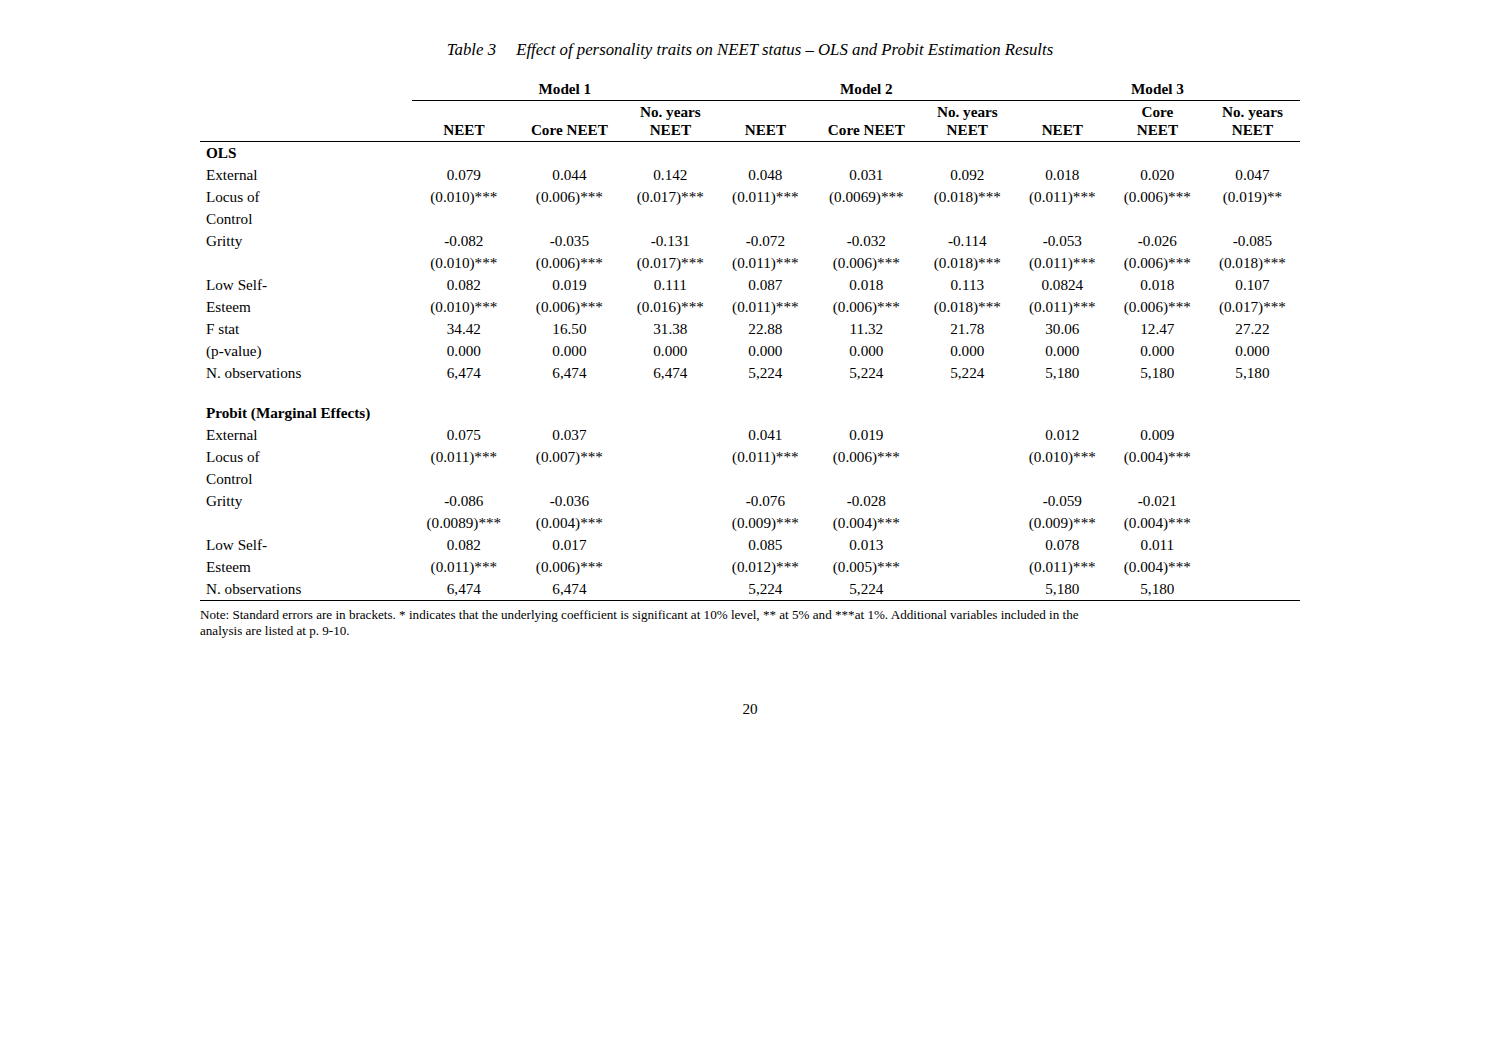Table 3 Effect of personality traits on NEET status – OLS and Probit Estimation Results
| | Model 1 | Model 2 | Model 3 |
| --- | --- | --- | --- |
| | NEET | Core NEET | No. years NEET | NEET | Core NEET | No. years NEET | NEET | Core NEET | No. years NEET |
| OLS | |
| External | 0.079 | 0.044 | 0.142 | 0.048 | 0.031 | 0.092 | 0.018 | 0.020 | 0.047 |
| Locus of | (0.010)*** | (0.006)*** | (0.017)*** | (0.011)*** | (0.0069)*** | (0.018)*** | (0.011)*** | (0.006)*** | (0.019)** |
| Control | |
| Gritty | -0.082 | -0.035 | -0.131 | -0.072 | -0.032 | -0.114 | -0.053 | -0.026 | -0.085 |
| | (0.010)*** | (0.006)*** | (0.017)*** | (0.011)*** | (0.006)*** | (0.018)*** | (0.011)*** | (0.006)*** | (0.018)*** |
| Low Self- | 0.082 | 0.019 | 0.111 | 0.087 | 0.018 | 0.113 | 0.0824 | 0.018 | 0.107 |
| Esteem | (0.010)*** | (0.006)*** | (0.016)*** | (0.011)*** | (0.006)*** | (0.018)*** | (0.011)*** | (0.006)*** | (0.017)*** |
| F stat | 34.42 | 16.50 | 31.38 | 22.88 | 11.32 | 21.78 | 30.06 | 12.47 | 27.22 |
| (p-value) | 0.000 | 0.000 | 0.000 | 0.000 | 0.000 | 0.000 | 0.000 | 0.000 | 0.000 |
| N. observations | 6,474 | 6,474 | 6,474 | 5,224 | 5,224 | 5,224 | 5,180 | 5,180 | 5,180 |
| Probit (Marginal Effects) | |
| External | 0.075 | 0.037 | | 0.041 | 0.019 | | 0.012 | 0.009 | |
| Locus of | (0.011)*** | (0.007)*** | | (0.011)*** | (0.006)*** | | (0.010)*** | (0.004)*** | |
| Control | |
| Gritty | -0.086 | -0.036 | | -0.076 | -0.028 | | -0.059 | -0.021 | |
| | (0.0089)*** | (0.004)*** | | (0.009)*** | (0.004)*** | | (0.009)*** | (0.004)*** | |
| Low Self- | 0.082 | 0.017 | | 0.085 | 0.013 | | 0.078 | 0.011 | |
| Esteem | (0.011)*** | (0.006)*** | | (0.012)*** | (0.005)*** | | (0.011)*** | (0.004)*** | |
| N. observations | 6,474 | 6,474 | | 5,224 | 5,224 | | 5,180 | 5,180 | |
Note: Standard errors are in brackets. * indicates that the underlying coefficient is significant at 10% level, ** at 5% and ***at 1%. Additional variables included in the
analysis are listed at p. 9-10.
20